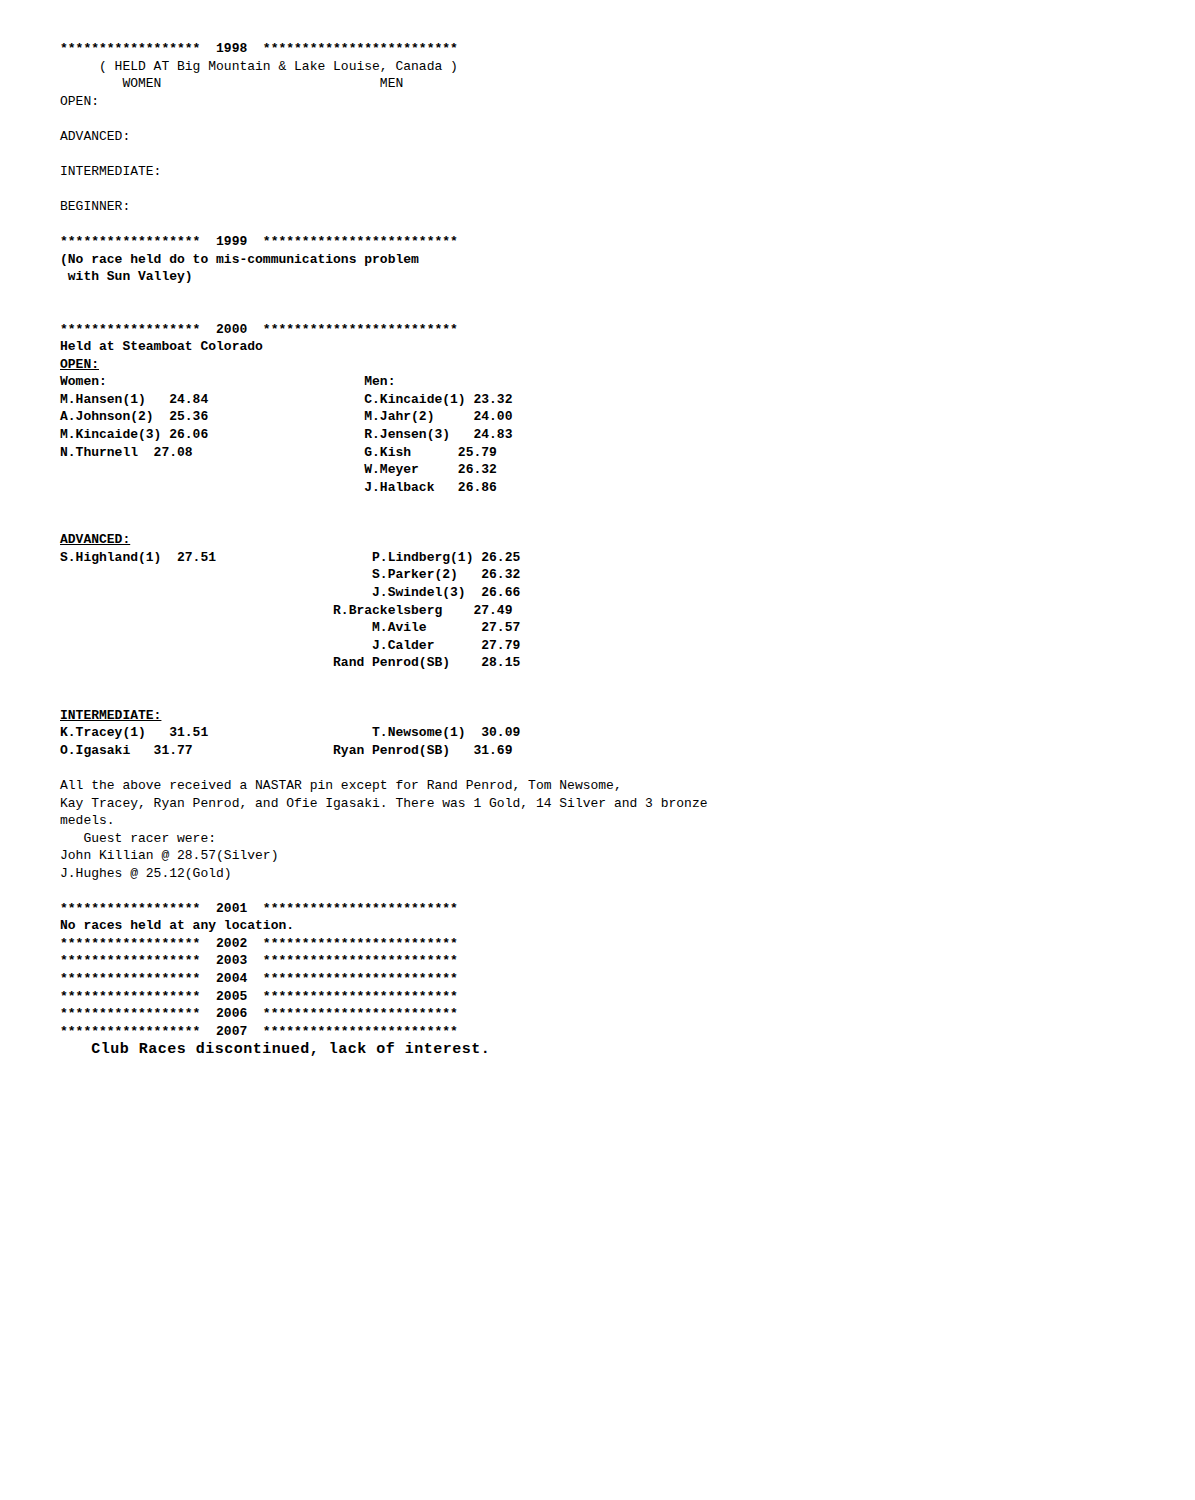******************  1998  *************************
     ( HELD AT Big Mountain & Lake Louise, Canada )
        WOMEN                            MEN
OPEN:

ADVANCED:

INTERMEDIATE:

BEGINNER:

******************  1999  *************************
(No race held do to mis-communications problem
 with Sun Valley)


******************  2000  *************************
Held at Steamboat Colorado
OPEN:
Women:                                 Men:
M.Hansen(1)   24.84                    C.Kincaide(1) 23.32
A.Johnson(2)  25.36                    M.Jahr(2)     24.00
M.Kincaide(3) 26.06                    R.Jensen(3)   24.83
N.Thurnell  27.08                      G.Kish      25.79
                                       W.Meyer     26.32
                                       J.Halback   26.86


ADVANCED:
S.Highland(1)  27.51                    P.Lindberg(1) 26.25
                                        S.Parker(2)   26.32
                                        J.Swindel(3)  26.66
                                   R.Brackelsberg    27.49
                                        M.Avile       27.57
                                        J.Calder      27.79
                                   Rand Penrod(SB)    28.15


INTERMEDIATE:
K.Tracey(1)   31.51                     T.Newsome(1)  30.09
O.Igasaki   31.77                  Ryan Penrod(SB)   31.69

All the above received a NASTAR pin except for Rand Penrod, Tom Newsome,
Kay Tracey, Ryan Penrod, and Ofie Igasaki. There was 1 Gold, 14 Silver and 3 bronze
medels.
   Guest racer were:
John Killian @ 28.57(Silver)
J.Hughes @ 25.12(Gold)

******************  2001  *************************
No races held at any location.
******************  2002  *************************
******************  2003  *************************
******************  2004  *************************
******************  2005  *************************
******************  2006  *************************
******************  2007  *************************
    Club Races discontinued, lack of interest.